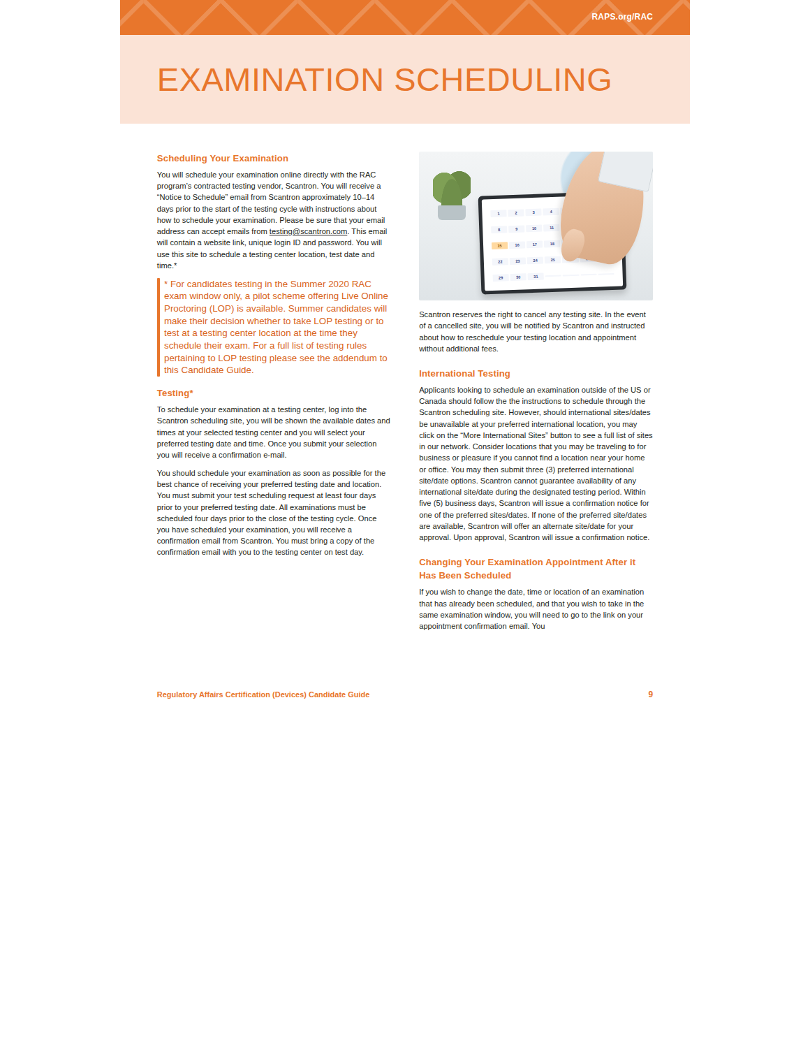RAPS.org/RAC
Examination Scheduling
Scheduling Your Examination
You will schedule your examination online directly with the RAC program’s contracted testing vendor, Scantron. You will receive a “Notice to Schedule” email from Scantron approximately 10–14 days prior to the start of the testing cycle with instructions about how to schedule your examination. Please be sure that your email address can accept emails from testing@scantron.com. This email will contain a website link, unique login ID and password. You will use this site to schedule a testing center location, test date and time.*
* For candidates testing in the Summer 2020 RAC exam window only, a pilot scheme offering Live Online Proctoring (LOP) is available. Summer candidates will make their decision whether to take LOP testing or to test at a testing center location at the time they schedule their exam. For a full list of testing rules pertaining to LOP testing please see the addendum to this Candidate Guide.
Testing*
To schedule your examination at a testing center, log into the Scantron scheduling site, you will be shown the available dates and times at your selected testing center and you will select your preferred testing date and time. Once you submit your selection you will receive a confirmation e-mail.
You should schedule your examination as soon as possible for the best chance of receiving your preferred testing date and location. You must submit your test scheduling request at least four days prior to your preferred testing date. All examinations must be scheduled four days prior to the close of the testing cycle. Once you have scheduled your examination, you will receive a confirmation email from Scantron. You must bring a copy of the confirmation email with you to the testing center on test day.
1234567 891011121314 15161718192021 22232425262728 293031
Scantron reserves the right to cancel any testing site. In the event of a cancelled site, you will be notified by Scantron and instructed about how to reschedule your testing location and appointment without additional fees.
International Testing
Applicants looking to schedule an examination outside of the US or Canada should follow the the instructions to schedule through the Scantron scheduling site. However, should international sites/dates be unavailable at your preferred international location, you may click on the “More International Sites” button to see a full list of sites in our network. Consider locations that you may be traveling to for business or pleasure if you cannot find a location near your home or office. You may then submit three (3) preferred international site/date options. Scantron cannot guarantee availability of any international site/date during the designated testing period. Within five (5) business days, Scantron will issue a confirmation notice for one of the preferred sites/dates. If none of the preferred site/dates are available, Scantron will offer an alternate site/date for your approval. Upon approval, Scantron will issue a confirmation notice.
Changing Your Examination Appointment After it Has Been Scheduled
If you wish to change the date, time or location of an examination that has already been scheduled, and that you wish to take in the same examination window, you will need to go to the link on your appointment confirmation email. You
Regulatory Affairs Certification (Devices) Candidate Guide
9